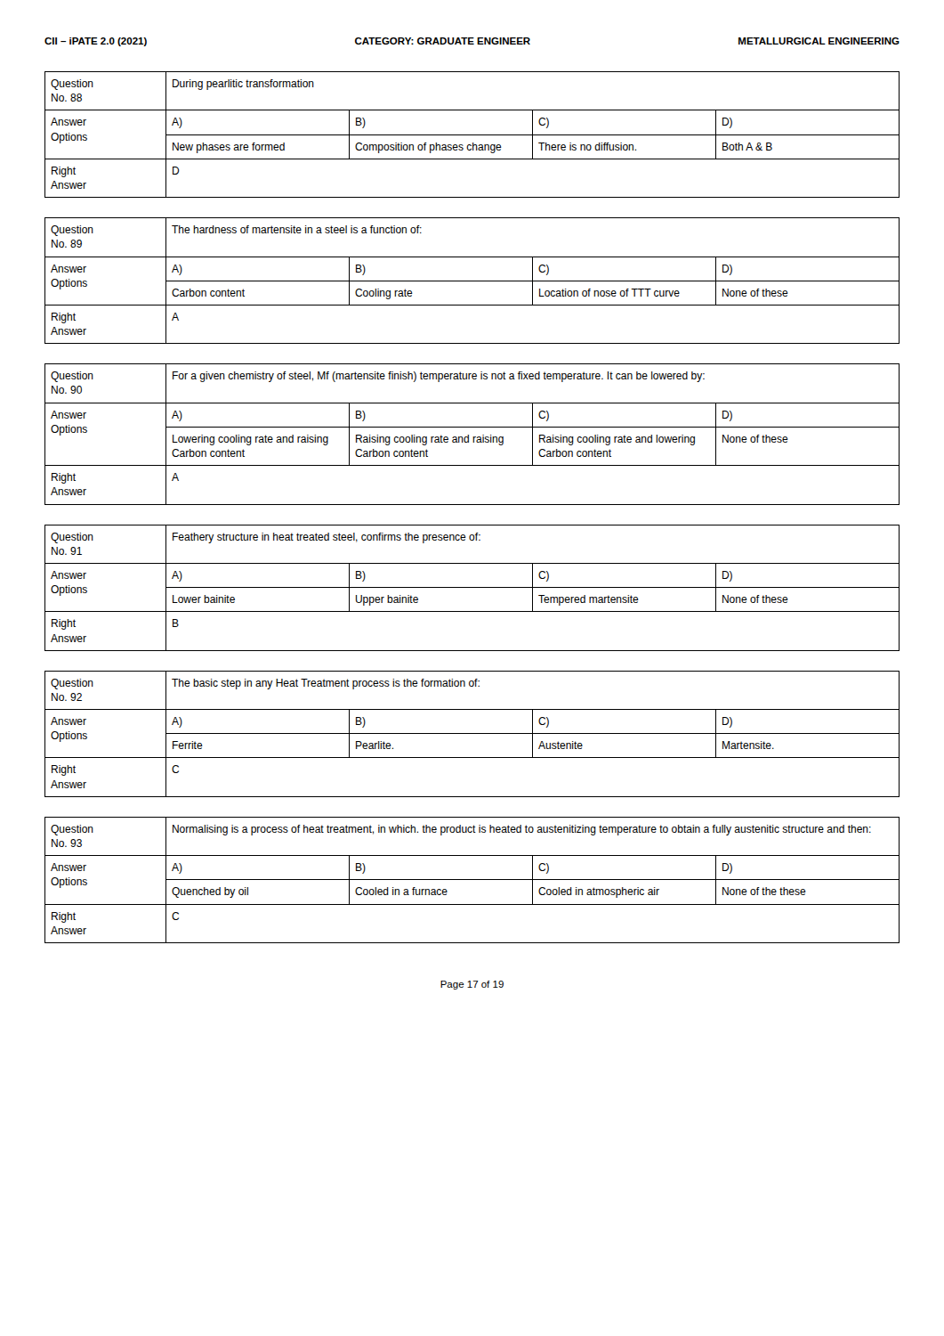CII – iPATE 2.0 (2021)
CATEGORY: GRADUATE ENGINEER
METALLURGICAL ENGINEERING
| Question No. 88 | During pearlitic transformation |
| Answer Options | A) | B) | C) | D) |
| New phases are formed | Composition of phases change | There is no diffusion. | Both A & B |
| Right Answer | D |
| Question No. 89 | The hardness of martensite in a steel is a function of: |
| Answer Options | A) | B) | C) | D) |
| Carbon content | Cooling rate | Location of nose of TTT curve | None of these |
| Right Answer | A |
| Question No. 90 | For a given chemistry of steel, Mf (martensite finish) temperature is not a fixed temperature. It can be lowered by: |
| Answer Options | A) | B) | C) | D) |
| Lowering cooling rate and raising Carbon content | Raising cooling rate and raising Carbon content | Raising cooling rate and lowering Carbon content | None of these |
| Right Answer | A |
| Question No. 91 | Feathery structure in heat treated steel, confirms the presence of: |
| Answer Options | A) | B) | C) | D) |
| Lower bainite | Upper bainite | Tempered martensite | None of these |
| Right Answer | B |
| Question No. 92 | The basic step in any Heat Treatment process is the formation of: |
| Answer Options | A) | B) | C) | D) |
| Ferrite | Pearlite. | Austenite | Martensite. |
| Right Answer | C |
| Question No. 93 | Normalising is a process of heat treatment, in which. the product is heated to austenitizing temperature to obtain a fully austenitic structure and then: |
| Answer Options | A) | B) | C) | D) |
| Quenched by oil | Cooled in a furnace | Cooled in atmospheric air | None of the these |
| Right Answer | C |
Page 17 of 19